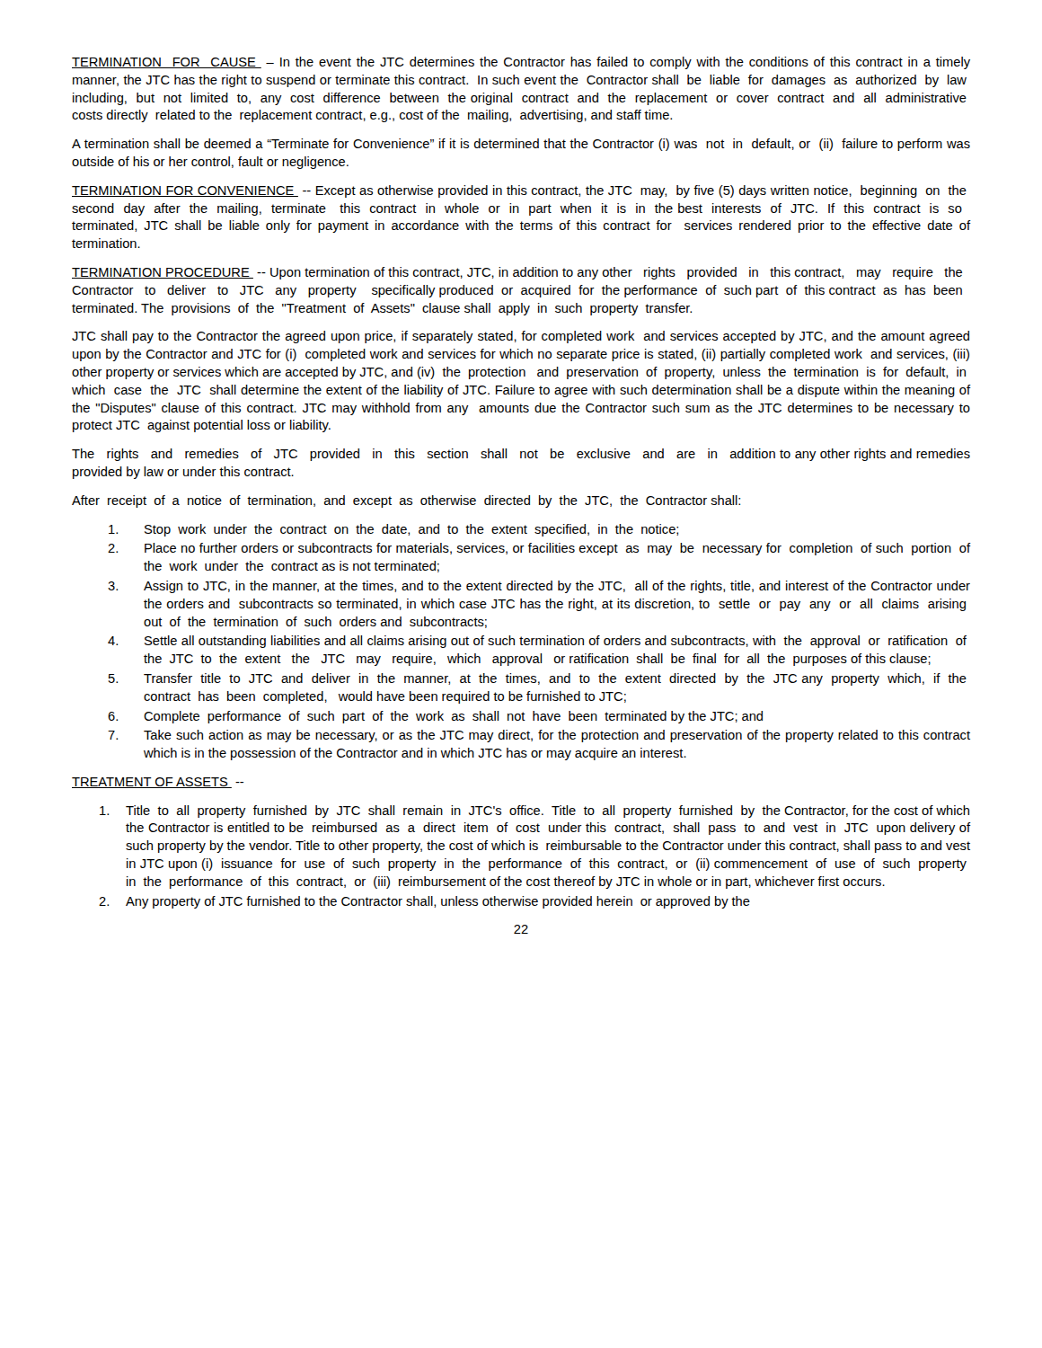TERMINATION FOR CAUSE – In the event the JTC determines the Contractor has failed to comply with the conditions of this contract in a timely manner, the JTC has the right to suspend or terminate this contract. In such event the Contractor shall be liable for damages as authorized by law including, but not limited to, any cost difference between the original contract and the replacement or cover contract and all administrative costs directly related to the replacement contract, e.g., cost of the mailing, advertising, and staff time.
A termination shall be deemed a “Terminate for Convenience” if it is determined that the Contractor (i) was not in default, or (ii) failure to perform was outside of his or her control, fault or negligence.
TERMINATION FOR CONVENIENCE -- Except as otherwise provided in this contract, the JTC may, by five (5) days written notice, beginning on the second day after the mailing, terminate this contract in whole or in part when it is in the best interests of JTC. If this contract is so terminated, JTC shall be liable only for payment in accordance with the terms of this contract for services rendered prior to the effective date of termination.
TERMINATION PROCEDURE -- Upon termination of this contract, JTC, in addition to any other rights provided in this contract, may require the Contractor to deliver to JTC any property specifically produced or acquired for the performance of such part of this contract as has been terminated. The provisions of the "Treatment of Assets" clause shall apply in such property transfer.
JTC shall pay to the Contractor the agreed upon price, if separately stated, for completed work and services accepted by JTC, and the amount agreed upon by the Contractor and JTC for (i) completed work and services for which no separate price is stated, (ii) partially completed work and services, (iii) other property or services which are accepted by JTC, and (iv) the protection and preservation of property, unless the termination is for default, in which case the JTC shall determine the extent of the liability of JTC. Failure to agree with such determination shall be a dispute within the meaning of the "Disputes" clause of this contract. JTC may withhold from any amounts due the Contractor such sum as the JTC determines to be necessary to protect JTC against potential loss or liability.
The rights and remedies of JTC provided in this section shall not be exclusive and are in addition to any other rights and remedies provided by law or under this contract.
After receipt of a notice of termination, and except as otherwise directed by the JTC, the Contractor shall:
Stop work under the contract on the date, and to the extent specified, in the notice;
Place no further orders or subcontracts for materials, services, or facilities except as may be necessary for completion of such portion of the work under the contract as is not terminated;
Assign to JTC, in the manner, at the times, and to the extent directed by the JTC, all of the rights, title, and interest of the Contractor under the orders and subcontracts so terminated, in which case JTC has the right, at its discretion, to settle or pay any or all claims arising out of the termination of such orders and subcontracts;
Settle all outstanding liabilities and all claims arising out of such termination of orders and subcontracts, with the approval or ratification of the JTC to the extent the JTC may require, which approval or ratification shall be final for all the purposes of this clause;
Transfer title to JTC and deliver in the manner, at the times, and to the extent directed by the JTC any property which, if the contract has been completed, would have been required to be furnished to JTC;
Complete performance of such part of the work as shall not have been terminated by the JTC; and
Take such action as may be necessary, or as the JTC may direct, for the protection and preservation of the property related to this contract which is in the possession of the Contractor and in which JTC has or may acquire an interest.
TREATMENT OF ASSETS --
Title to all property furnished by JTC shall remain in JTC's office. Title to all property furnished by the Contractor, for the cost of which the Contractor is entitled to be reimbursed as a direct item of cost under this contract, shall pass to and vest in JTC upon delivery of such property by the vendor. Title to other property, the cost of which is reimbursable to the Contractor under this contract, shall pass to and vest in JTC upon (i) issuance for use of such property in the performance of this contract, or (ii) commencement of use of such property in the performance of this contract, or (iii) reimbursement of the cost thereof by JTC in whole or in part, whichever first occurs.
Any property of JTC furnished to the Contractor shall, unless otherwise provided herein or approved by the
22